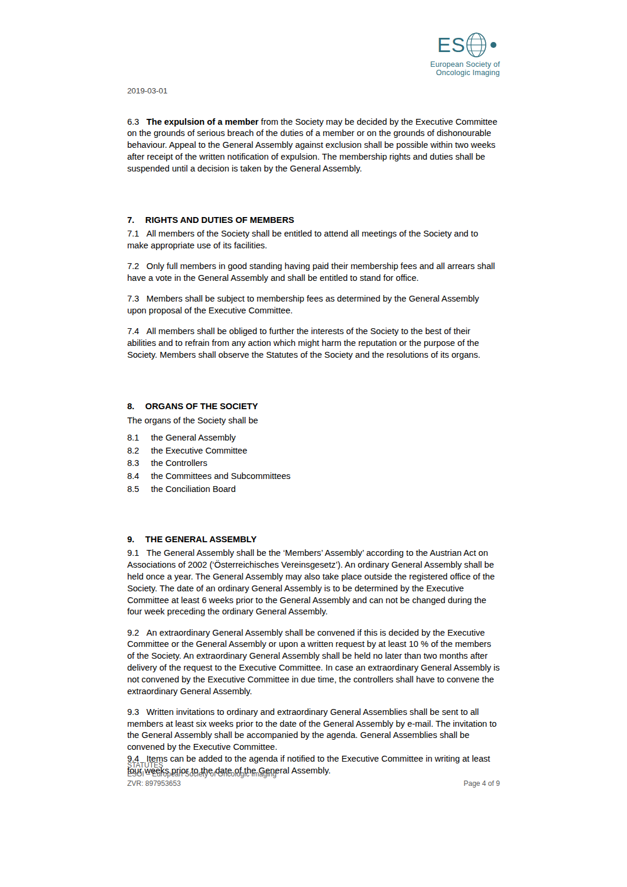ES
European Society of
Oncologic Imaging
2019-03-01
6.3 The expulsion of a member from the Society may be decided by the Executive Committee on the grounds of serious breach of the duties of a member or on the grounds of dishonourable behaviour. Appeal to the General Assembly against exclusion shall be possible within two weeks after receipt of the written notification of expulsion. The membership rights and duties shall be suspended until a decision is taken by the General Assembly.
7. RIGHTS AND DUTIES OF MEMBERS
7.1 All members of the Society shall be entitled to attend all meetings of the Society and to make appropriate use of its facilities.
7.2 Only full members in good standing having paid their membership fees and all arrears shall have a vote in the General Assembly and shall be entitled to stand for office.
7.3 Members shall be subject to membership fees as determined by the General Assembly upon proposal of the Executive Committee.
7.4 All members shall be obliged to further the interests of the Society to the best of their abilities and to refrain from any action which might harm the reputation or the purpose of the Society. Members shall observe the Statutes of the Society and the resolutions of its organs.
8. ORGANS OF THE SOCIETY
The organs of the Society shall be
8.1the General Assembly
8.2the Executive Committee
8.3the Controllers
8.4the Committees and Subcommittees
8.5the Conciliation Board
9. THE GENERAL ASSEMBLY
9.1 The General Assembly shall be the ‘Members’ Assembly’ according to the Austrian Act on Associations of 2002 (‘Österreichisches Vereinsgesetz’). An ordinary General Assembly shall be held once a year. The General Assembly may also take place outside the registered office of the Society. The date of an ordinary General Assembly is to be determined by the Executive Committee at least 6 weeks prior to the General Assembly and can not be changed during the four week preceding the ordinary General Assembly.
9.2 An extraordinary General Assembly shall be convened if this is decided by the Executive Committee or the General Assembly or upon a written request by at least 10 % of the members of the Society. An extraordinary General Assembly shall be held no later than two months after delivery of the request to the Executive Committee. In case an extraordinary General Assembly is not convened by the Executive Committee in due time, the controllers shall have to convene the extraordinary General Assembly.
9.3 Written invitations to ordinary and extraordinary General Assemblies shall be sent to all members at least six weeks prior to the date of the General Assembly by e-mail. The invitation to the General Assembly shall be accompanied by the agenda. General Assemblies shall be convened by the Executive Committee.
9.4 Items can be added to the agenda if notified to the Executive Committee in writing at least four weeks prior to the date of the General Assembly.
STATUTES
ESOI – European Society of Oncologic Imaging
ZVR: 897953653
Page 4 of 9